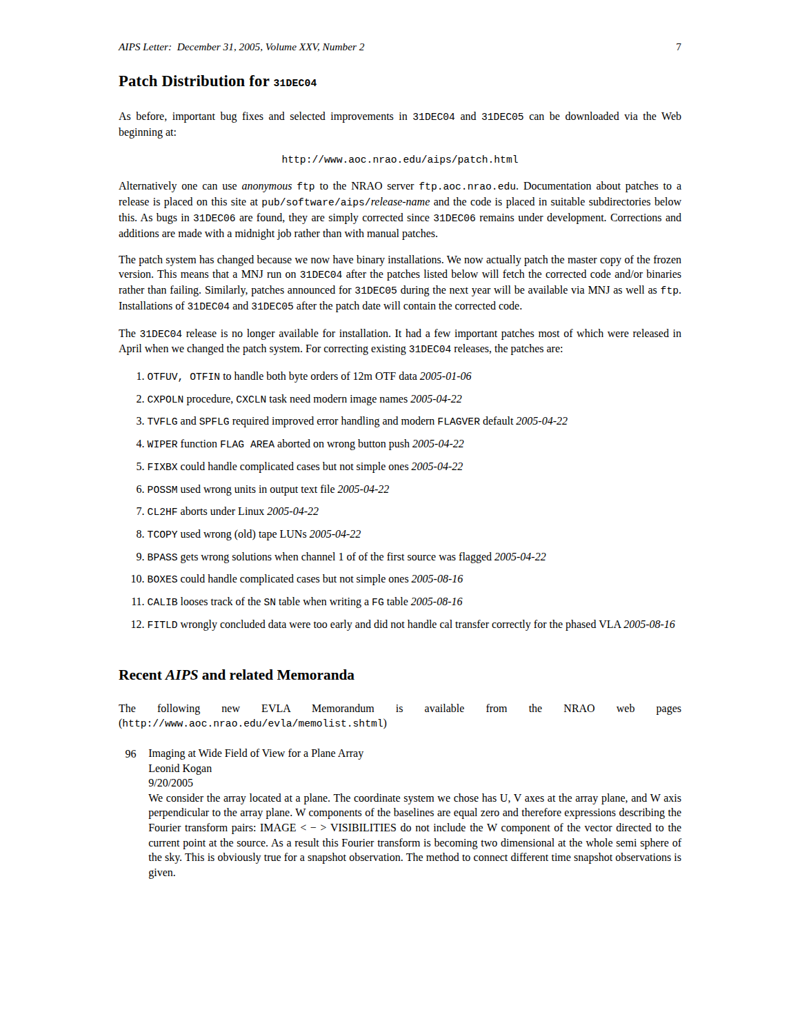AIPS Letter: December 31, 2005, Volume XXV, Number 2 7
Patch Distribution for 31DEC04
As before, important bug fixes and selected improvements in 31DEC04 and 31DEC05 can be downloaded via the Web beginning at:
http://www.aoc.nrao.edu/aips/patch.html
Alternatively one can use anonymous ftp to the NRAO server ftp.aoc.nrao.edu. Documentation about patches to a release is placed on this site at pub/software/aips/release-name and the code is placed in suitable subdirectories below this. As bugs in 31DEC06 are found, they are simply corrected since 31DEC06 remains under development. Corrections and additions are made with a midnight job rather than with manual patches.
The patch system has changed because we now have binary installations. We now actually patch the master copy of the frozen version. This means that a MNJ run on 31DEC04 after the patches listed below will fetch the corrected code and/or binaries rather than failing. Similarly, patches announced for 31DEC05 during the next year will be available via MNJ as well as ftp. Installations of 31DEC04 and 31DEC05 after the patch date will contain the corrected code.
The 31DEC04 release is no longer available for installation. It had a few important patches most of which were released in April when we changed the patch system. For correcting existing 31DEC04 releases, the patches are:
OTFUV, OTFIN to handle both byte orders of 12m OTF data 2005-01-06
CXPOLN procedure, CXCLN task need modern image names 2005-04-22
TVFLG and SPFLG required improved error handling and modern FLAGVER default 2005-04-22
WIPER function FLAG AREA aborted on wrong button push 2005-04-22
FIXBX could handle complicated cases but not simple ones 2005-04-22
POSSM used wrong units in output text file 2005-04-22
CL2HF aborts under Linux 2005-04-22
TCOPY used wrong (old) tape LUNs 2005-04-22
BPASS gets wrong solutions when channel 1 of of the first source was flagged 2005-04-22
BOXES could handle complicated cases but not simple ones 2005-08-16
CALIB looses track of the SN table when writing a FG table 2005-08-16
FITLD wrongly concluded data were too early and did not handle cal transfer correctly for the phased VLA 2005-08-16
Recent AIPS and related Memoranda
The following new EVLA Memorandum is available from the NRAO web pages (http://www.aoc.nrao.edu/evla/memolist.shtml)
96
Imaging at Wide Field of View for a Plane Array Leonid Kogan 9/20/2005
We consider the array located at a plane. The coordinate system we chose has U, V axes at the array plane, and W axis perpendicular to the array plane. W components of the baselines are equal zero and therefore expressions describing the Fourier transform pairs: IMAGE < − > VISIBILITIES do not include the W component of the vector directed to the current point at the source. As a result this Fourier transform is becoming two dimensional at the whole semi sphere of the sky. This is obviously true for a snapshot observation. The method to connect different time snapshot observations is given.